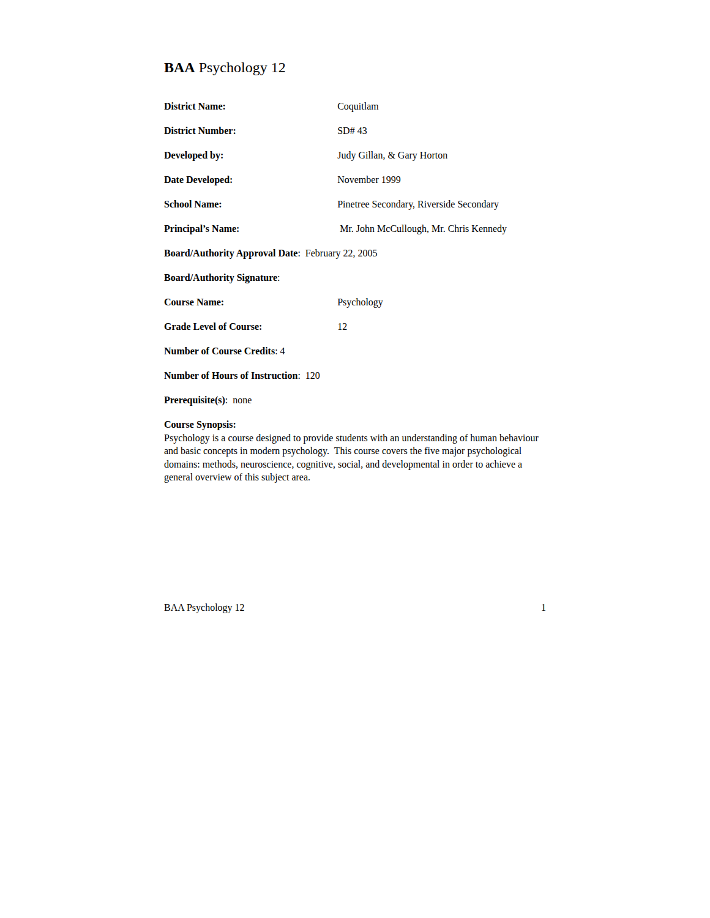BAA Psychology 12
District Name:
Coquitlam
District Number:
SD# 43
Developed by:
Judy Gillan, & Gary Horton
Date Developed:
November 1999
School Name:
Pinetree Secondary, Riverside Secondary
Principal’s Name:
Mr. John McCullough, Mr. Chris Kennedy
Board/Authority Approval Date: February 22, 2005
Board/Authority Signature:
Course Name:
Psychology
Grade Level of Course:
12
Number of Course Credits: 4
Number of Hours of Instruction: 120
Prerequisite(s): none
Course Synopsis:
Psychology is a course designed to provide students with an understanding of human behaviour and basic concepts in modern psychology. This course covers the five major psychological domains: methods, neuroscience, cognitive, social, and developmental in order to achieve a general overview of this subject area.
BAA Psychology 12 1